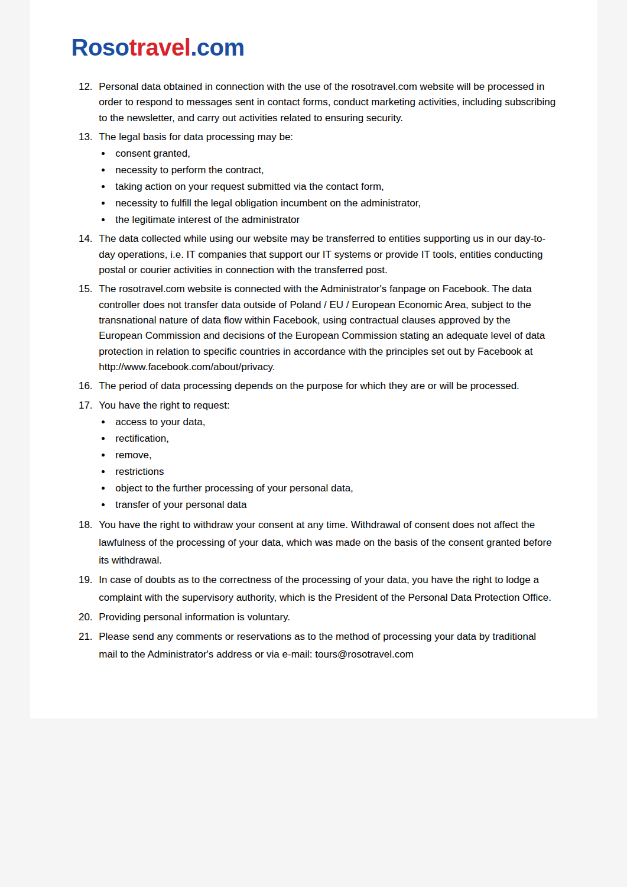Roso travel.com
Personal data obtained in connection with the use of the rosotravel.com website will be processed in order to respond to messages sent in contact forms, conduct marketing activities, including subscribing to the newsletter, and carry out activities related to ensuring security.
The legal basis for data processing may be:
consent granted,
necessity to perform the contract,
taking action on your request submitted via the contact form,
necessity to fulfill the legal obligation incumbent on the administrator,
the legitimate interest of the administrator
The data collected while using our website may be transferred to entities supporting us in our day-to-day operations, i.e. IT companies that support our IT systems or provide IT tools, entities conducting postal or courier activities in connection with the transferred post.
The rosotravel.com website is connected with the Administrator's fanpage on Facebook. The data controller does not transfer data outside of Poland / EU / European Economic Area, subject to the transnational nature of data flow within Facebook, using contractual clauses approved by the European Commission and decisions of the European Commission stating an adequate level of data protection in relation to specific countries in accordance with the principles set out by Facebook at http://www.facebook.com/about/privacy.
The period of data processing depends on the purpose for which they are or will be processed.
You have the right to request:
access to your data,
rectification,
remove,
restrictions
object to the further processing of your personal data,
transfer of your personal data
You have the right to withdraw your consent at any time. Withdrawal of consent does not affect the lawfulness of the processing of your data, which was made on the basis of the consent granted before its withdrawal.
In case of doubts as to the correctness of the processing of your data, you have the right to lodge a complaint with the supervisory authority, which is the President of the Personal Data Protection Office.
Providing personal information is voluntary.
Please send any comments or reservations as to the method of processing your data by traditional mail to the Administrator's address or via e-mail: tours@rosotravel.com